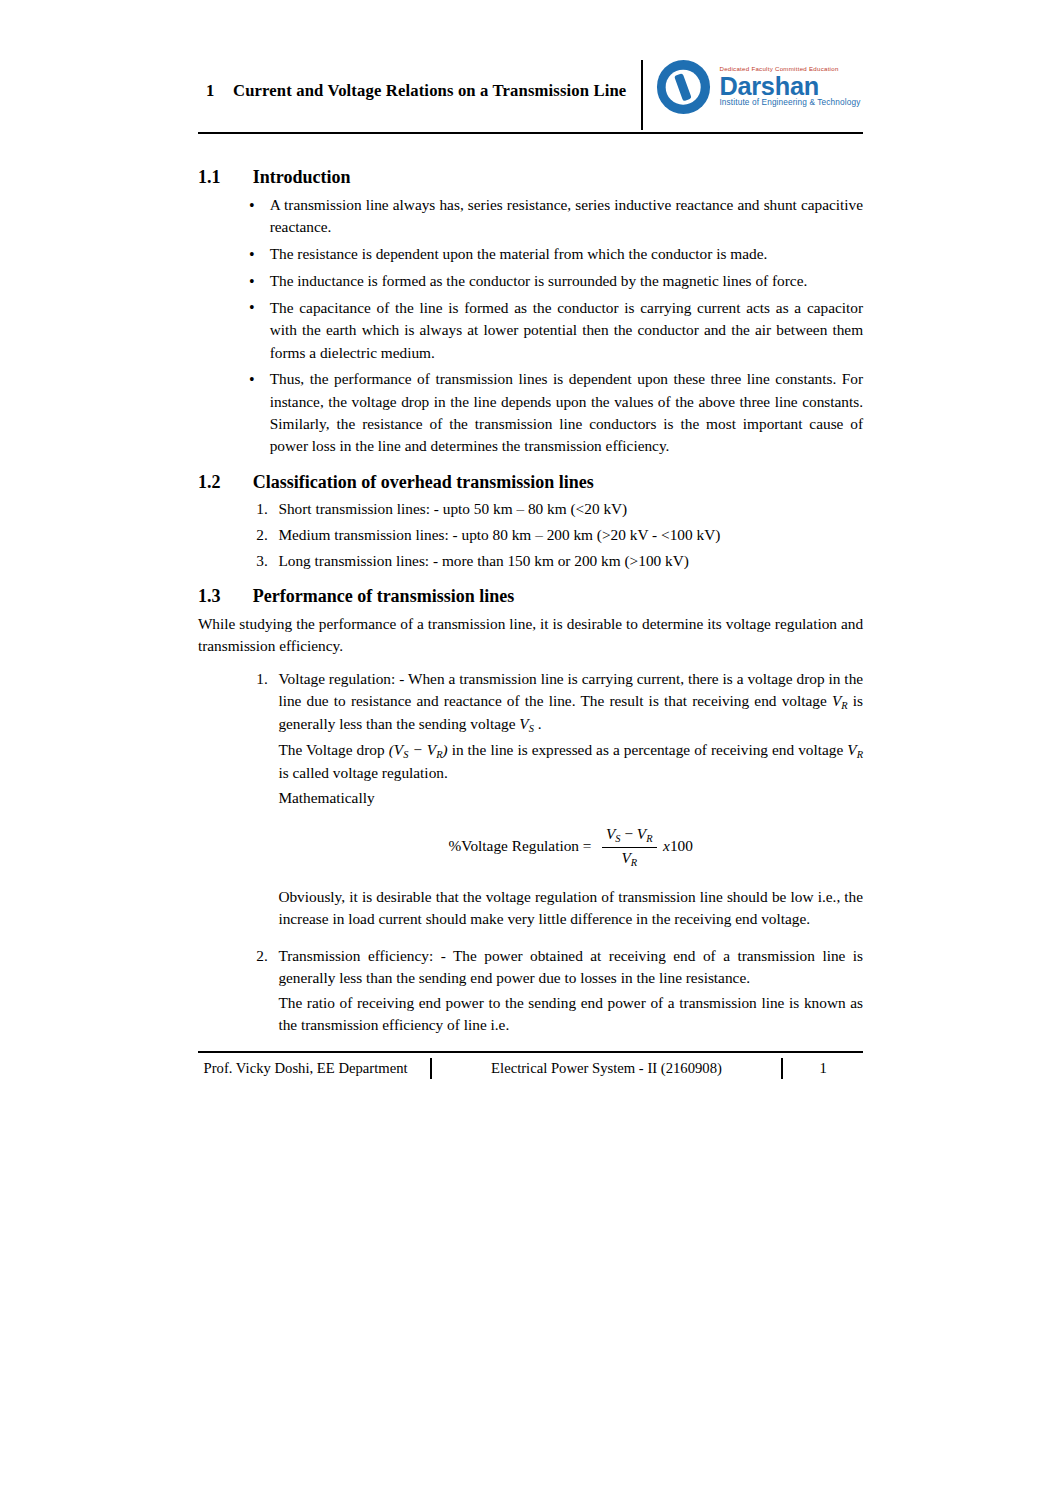1 Current and Voltage Relations on a Transmission Line
Dedicated Faculty Committed Education
Darshan
Institute of Engineering & Technology
1.1 Introduction
A transmission line always has, series resistance, series inductive reactance and shunt capacitive reactance.
The resistance is dependent upon the material from which the conductor is made.
The inductance is formed as the conductor is surrounded by the magnetic lines of force.
The capacitance of the line is formed as the conductor is carrying current acts as a capacitor with the earth which is always at lower potential then the conductor and the air between them forms a dielectric medium.
Thus, the performance of transmission lines is dependent upon these three line constants. For instance, the voltage drop in the line depends upon the values of the above three line constants. Similarly, the resistance of the transmission line conductors is the most important cause of power loss in the line and determines the transmission efficiency.
1.2 Classification of overhead transmission lines
Short transmission lines: - upto 50 km – 80 km (<20 kV)
Medium transmission lines: - upto 80 km – 200 km (>20 kV - <100 kV)
Long transmission lines: - more than 150 km or 200 km (>100 kV)
1.3 Performance of transmission lines
While studying the performance of a transmission line, it is desirable to determine its voltage regulation and transmission efficiency.
Voltage regulation: - When a transmission line is carrying current, there is a voltage drop in the line due to resistance and reactance of the line. The result is that receiving end voltage VR is generally less than the sending voltage VS .
The Voltage drop (VS − VR) in the line is expressed as a percentage of receiving end voltage VR is called voltage regulation.
Mathematically
%Voltage Regulation = VS − VR VR x100
Obviously, it is desirable that the voltage regulation of transmission line should be low i.e., the increase in load current should make very little difference in the receiving end voltage.
Transmission efficiency: - The power obtained at receiving end of a transmission line is generally less than the sending end power due to losses in the line resistance.
The ratio of receiving end power to the sending end power of a transmission line is known as the transmission efficiency of line i.e.
Prof. Vicky Doshi, EE Department
Electrical Power System - II (2160908)
1